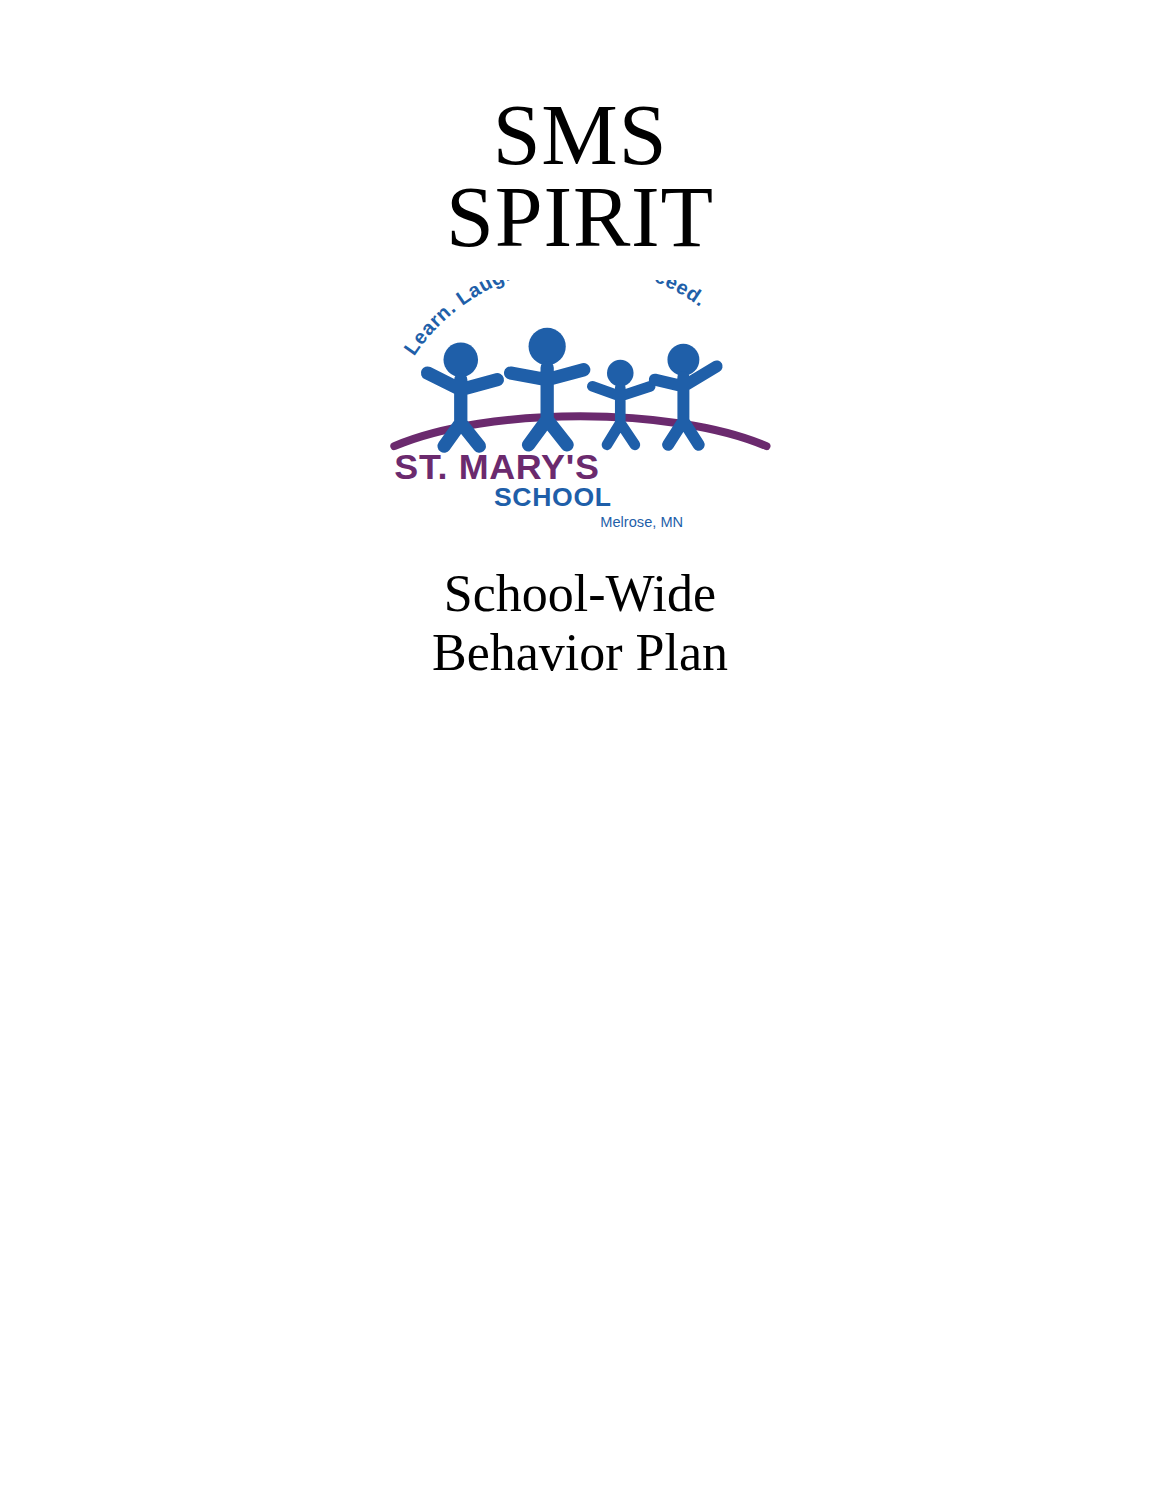SMS
SPIRIT
Learn. Laugh. Believe. Succeed. ST. MARY'S SCHOOL Melrose, MN
School-Wide
Behavior Plan